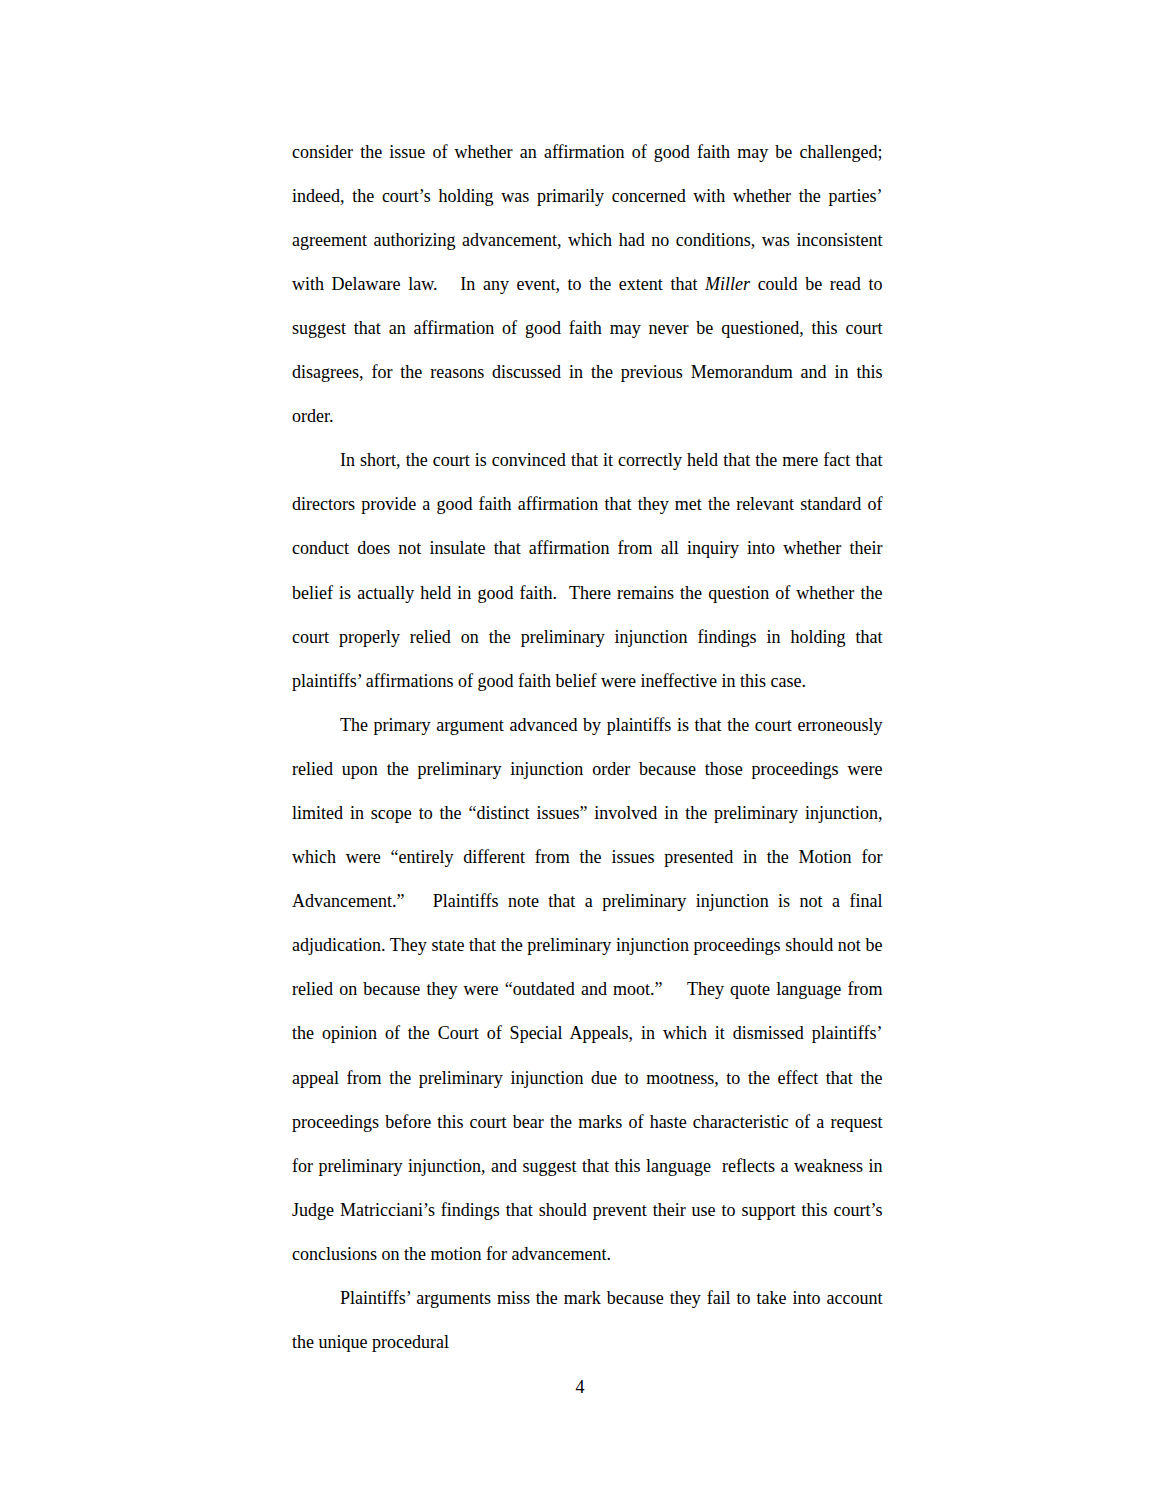consider the issue of whether an affirmation of good faith may be challenged; indeed, the court’s holding was primarily concerned with whether the parties’ agreement authorizing advancement, which had no conditions, was inconsistent with Delaware law. In any event, to the extent that Miller could be read to suggest that an affirmation of good faith may never be questioned, this court disagrees, for the reasons discussed in the previous Memorandum and in this order.
In short, the court is convinced that it correctly held that the mere fact that directors provide a good faith affirmation that they met the relevant standard of conduct does not insulate that affirmation from all inquiry into whether their belief is actually held in good faith. There remains the question of whether the court properly relied on the preliminary injunction findings in holding that plaintiffs’ affirmations of good faith belief were ineffective in this case.
The primary argument advanced by plaintiffs is that the court erroneously relied upon the preliminary injunction order because those proceedings were limited in scope to the “distinct issues” involved in the preliminary injunction, which were “entirely different from the issues presented in the Motion for Advancement.” Plaintiffs note that a preliminary injunction is not a final adjudication. They state that the preliminary injunction proceedings should not be relied on because they were “outdated and moot.” They quote language from the opinion of the Court of Special Appeals, in which it dismissed plaintiffs’ appeal from the preliminary injunction due to mootness, to the effect that the proceedings before this court bear the marks of haste characteristic of a request for preliminary injunction, and suggest that this language reflects a weakness in Judge Matricciani’s findings that should prevent their use to support this court’s conclusions on the motion for advancement.
Plaintiffs’ arguments miss the mark because they fail to take into account the unique procedural
4